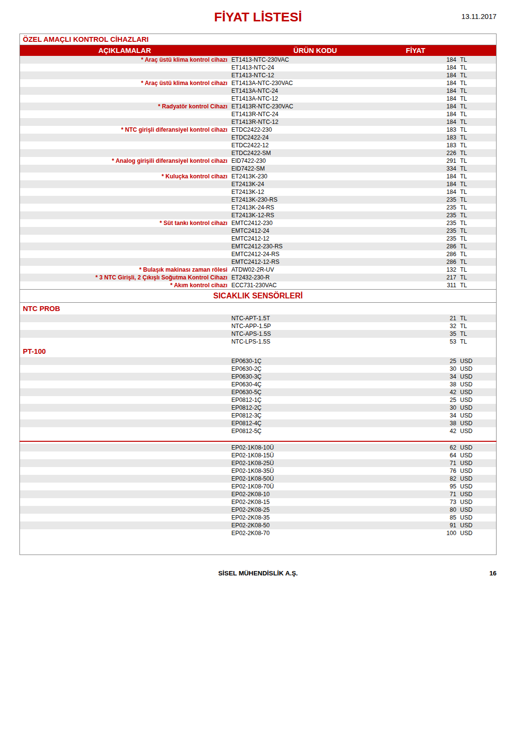FİYAT LİSTESİ
13.11.2017
| ÖZEL AMAÇLI KONTROL CİHAZLARI |
| AÇIKLAMALAR | ÜRÜN KODU | FİYAT |
| * Araç üstü klima kontrol cihazı | ET1413-NTC-230VAC | 184 | TL |
| | ET1413-NTC-24 | 184 | TL |
| | ET1413-NTC-12 | 184 | TL |
| * Araç üstü klima kontrol cihazı | ET1413A-NTC-230VAC | 184 | TL |
| | ET1413A-NTC-24 | 184 | TL |
| | ET1413A-NTC-12 | 184 | TL |
| * Radyatör kontrol Cihazı | ET1413R-NTC-230VAC | 184 | TL |
| | ET1413R-NTC-24 | 184 | TL |
| | ET1413R-NTC-12 | 184 | TL |
| * NTC girişli diferansiyel kontrol cihazı | ETDC2422-230 | 183 | TL |
| | ETDC2422-24 | 183 | TL |
| | ETDC2422-12 | 183 | TL |
| | ETDC2422-SM | 226 | TL |
| * Analog girişili diferansiyel kontrol cihazı | EID7422-230 | 291 | TL |
| | EID7422-SM | 334 | TL |
| * Kuluçka kontrol cihazı | ET2413K-230 | 184 | TL |
| | ET2413K-24 | 184 | TL |
| | ET2413K-12 | 184 | TL |
| | ET2413K-230-RS | 235 | TL |
| | ET2413K-24-RS | 235 | TL |
| | ET2413K-12-RS | 235 | TL |
| * Süt tankı kontrol cihazı | EMTC2412-230 | 235 | TL |
| | EMTC2412-24 | 235 | TL |
| | EMTC2412-12 | 235 | TL |
| | EMTC2412-230-RS | 286 | TL |
| | EMTC2412-24-RS | 286 | TL |
| | EMTC2412-12-RS | 286 | TL |
| * Bulaşık makinası zaman rölesi | ATDW02-2R-UV | 132 | TL |
| * 3 NTC Girişli, 2 Çıkışlı Soğutma Kontrol Cihazı | ET2432-230-R | 217 | TL |
| * Akım kontrol cihazı | ECC731-230VAC | 311 | TL |
| SICAKLIK SENSÖRLERİ |
| NTC PROB |
| | NTC-APT-1.5T | 21 | TL |
| | NTC-APP-1.5P | 32 | TL |
| | NTC-APS-1.5S | 35 | TL |
| | NTC-LPS-1.5S | 53 | TL |
| PT-100 |
| | EP0630-1Ç | 25 | USD |
| | EP0630-2Ç | 30 | USD |
| | EP0630-3Ç | 34 | USD |
| | EP0630-4Ç | 38 | USD |
| | EP0630-5Ç | 42 | USD |
| | EP0812-1Ç | 25 | USD |
| | EP0812-2Ç | 30 | USD |
| | EP0812-3Ç | 34 | USD |
| | EP0812-4Ç | 38 | USD |
| | EP0812-5Ç | 42 | USD |
| | EP02-1K08-10Ü | 62 | USD |
| | EP02-1K08-15Ü | 64 | USD |
| | EP02-1K08-25Ü | 71 | USD |
| | EP02-1K08-35Ü | 76 | USD |
| | EP02-1K08-50Ü | 82 | USD |
| | EP02-1K08-70Ü | 95 | USD |
| | EP02-2K08-10 | 71 | USD |
| | EP02-2K08-15 | 73 | USD |
| | EP02-2K08-25 | 80 | USD |
| | EP02-2K08-35 | 85 | USD |
| | EP02-2K08-50 | 91 | USD |
| | EP02-2K08-70 | 100 | USD |
SİSEL MÜHENDİSLİK A.Ş. 16